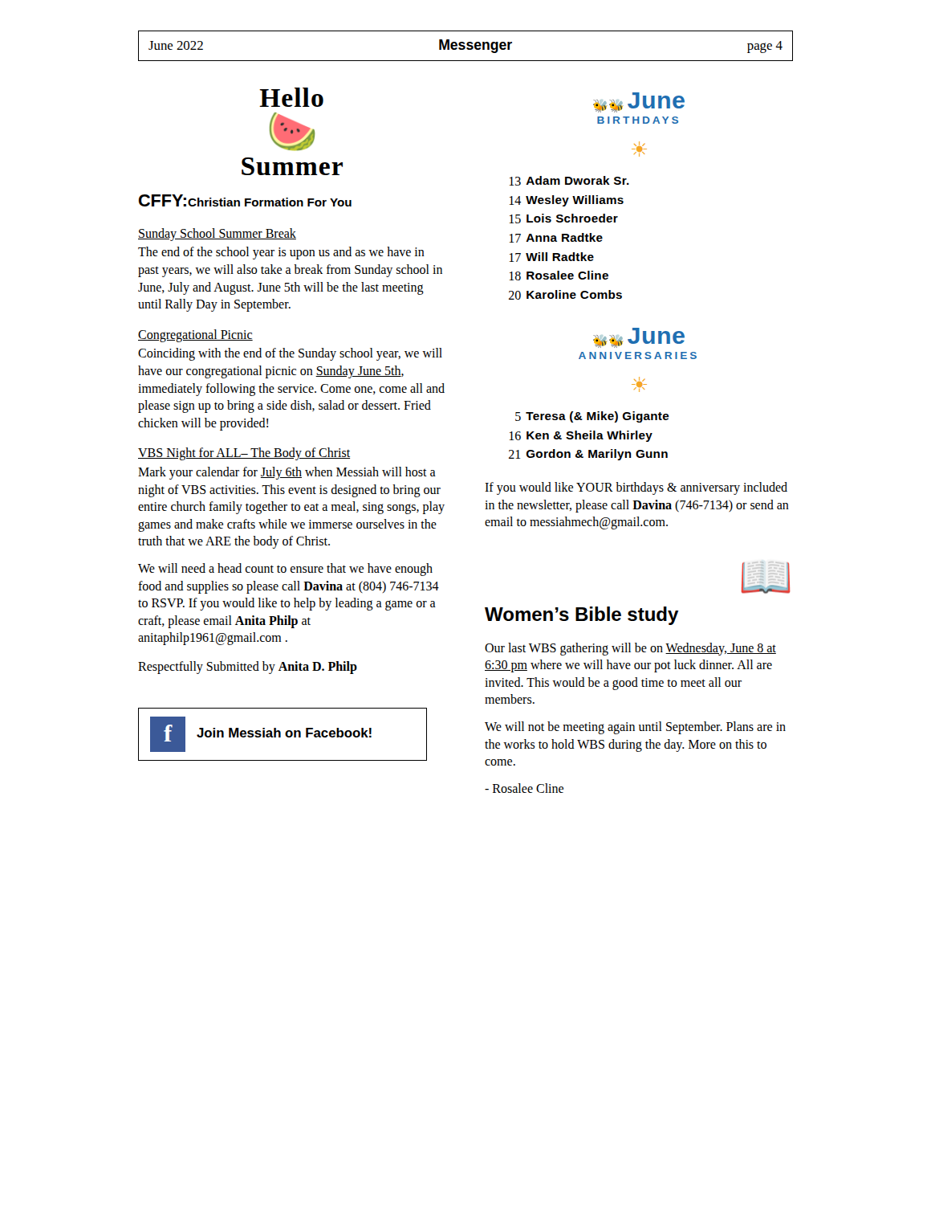June 2022 Messenger page 4
Hello
🍉
Summer
CFFY:Christian Formation For You
Sunday School Summer Break
The end of the school year is upon us and as we have in past years, we will also take a break from Sunday school in June, July and August. June 5th will be the last meeting until Rally Day in September.
Congregational Picnic
Coinciding with the end of the Sunday school year, we will have our congregational picnic on Sunday June 5th, immediately following the service. Come one, come all and please sign up to bring a side dish, salad or dessert. Fried chicken will be provided!
VBS Night for ALL– The Body of Christ
Mark your calendar for July 6th when Messiah will host a night of VBS activities. This event is designed to bring our entire church family together to eat a meal, sing songs, play games and make crafts while we immerse ourselves in the truth that we ARE the body of Christ.
We will need a head count to ensure that we have enough food and supplies so please call Davina at (804) 746-7134 to RSVP. If you would like to help by leading a game or a craft, please email Anita Philp at anitaphilp1961@gmail.com .
Respectfully Submitted by Anita D. Philp
f
Join Messiah on Facebook!
🐝🐝 JuneBirthdays ☀
| 13 | Adam Dworak Sr. |
| 14 | Wesley Williams |
| 15 | Lois Schroeder |
| 17 | Anna Radtke |
| 17 | Will Radtke |
| 18 | Rosalee Cline |
| 20 | Karoline Combs |
🐝🐝 Juneanniversaries ☀
| 5 | Teresa (& Mike) Gigante |
| 16 | Ken & Sheila Whirley |
| 21 | Gordon & Marilyn Gunn |
If you would like YOUR birthdays & anniversary included in the newsletter, please call Davina (746-7134) or send an email to messiahmech@gmail.com.
📖
Women’s Bible study
Our last WBS gathering will be on Wednesday, June 8 at 6:30 pm where we will have our pot luck dinner. All are invited. This would be a good time to meet all our members.
We will not be meeting again until September. Plans are in the works to hold WBS during the day. More on this to come.
- Rosalee Cline